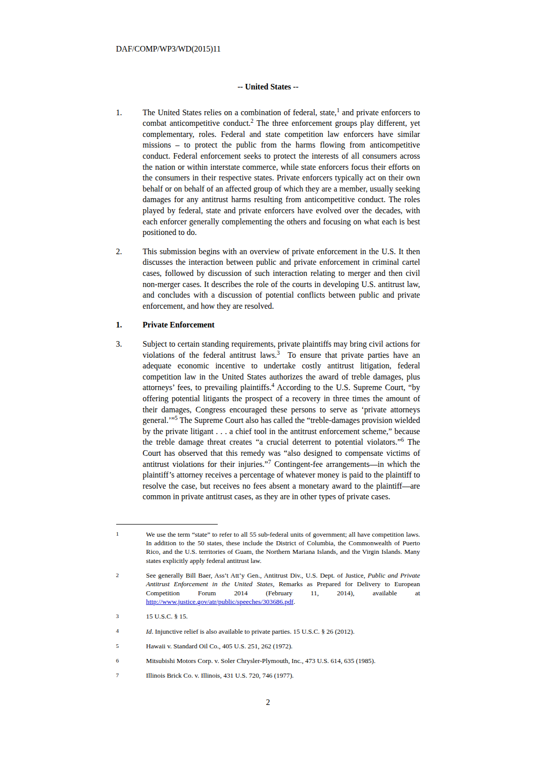DAF/COMP/WP3/WD(2015)11
-- United States --
1. The United States relies on a combination of federal, state,1 and private enforcers to combat anticompetitive conduct.2 The three enforcement groups play different, yet complementary, roles. Federal and state competition law enforcers have similar missions – to protect the public from the harms flowing from anticompetitive conduct. Federal enforcement seeks to protect the interests of all consumers across the nation or within interstate commerce, while state enforcers focus their efforts on the consumers in their respective states. Private enforcers typically act on their own behalf or on behalf of an affected group of which they are a member, usually seeking damages for any antitrust harms resulting from anticompetitive conduct. The roles played by federal, state and private enforcers have evolved over the decades, with each enforcer generally complementing the others and focusing on what each is best positioned to do.
2. This submission begins with an overview of private enforcement in the U.S. It then discusses the interaction between public and private enforcement in criminal cartel cases, followed by discussion of such interaction relating to merger and then civil non-merger cases. It describes the role of the courts in developing U.S. antitrust law, and concludes with a discussion of potential conflicts between public and private enforcement, and how they are resolved.
1. Private Enforcement
3. Subject to certain standing requirements, private plaintiffs may bring civil actions for violations of the federal antitrust laws.3 To ensure that private parties have an adequate economic incentive to undertake costly antitrust litigation, federal competition law in the United States authorizes the award of treble damages, plus attorneys’ fees, to prevailing plaintiffs.4 According to the U.S. Supreme Court, “by offering potential litigants the prospect of a recovery in three times the amount of their damages, Congress encouraged these persons to serve as ‘private attorneys general.’”5 The Supreme Court also has called the “treble-damages provision wielded by the private litigant . . . a chief tool in the antitrust enforcement scheme,” because the treble damage threat creates “a crucial deterrent to potential violators.”6 The Court has observed that this remedy was “also designed to compensate victims of antitrust violations for their injuries.”7 Contingent-fee arrangements—in which the plaintiff’s attorney receives a percentage of whatever money is paid to the plaintiff to resolve the case, but receives no fees absent a monetary award to the plaintiff—are common in private antitrust cases, as they are in other types of private cases.
1
We use the term “state” to refer to all 55 sub-federal units of government; all have competition laws. In addition to the 50 states, these include the District of Columbia, the Commonwealth of Puerto Rico, and the U.S. territories of Guam, the Northern Mariana Islands, and the Virgin Islands. Many states explicitly apply federal antitrust law.
2
See generally Bill Baer, Ass’t Att’y Gen., Antitrust Div., U.S. Dept. of Justice, Public and Private Antitrust Enforcement in the United States, Remarks as Prepared for Delivery to European Competition Forum 2014 (February 11, 2014), available at http://www.justice.gov/atr/public/speeches/303686.pdf.
3
15 U.S.C. § 15.
4
Id. Injunctive relief is also available to private parties. 15 U.S.C. § 26 (2012).
5
Hawaii v. Standard Oil Co., 405 U.S. 251, 262 (1972).
6
Mitsubishi Motors Corp. v. Soler Chrysler-Plymouth, Inc., 473 U.S. 614, 635 (1985).
7
Illinois Brick Co. v. Illinois, 431 U.S. 720, 746 (1977).
2